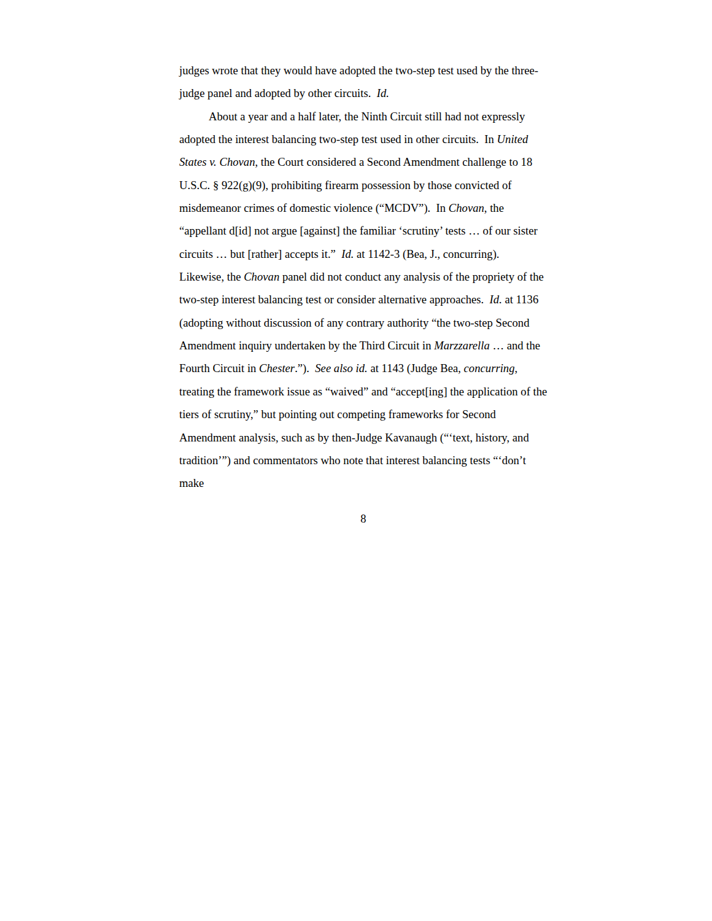judges wrote that they would have adopted the two-step test used by the three-judge panel and adopted by other circuits. Id.
About a year and a half later, the Ninth Circuit still had not expressly adopted the interest balancing two-step test used in other circuits. In United States v. Chovan, the Court considered a Second Amendment challenge to 18 U.S.C. § 922(g)(9), prohibiting firearm possession by those convicted of misdemeanor crimes of domestic violence (“MCDV”). In Chovan, the “appellant d[id] not argue [against] the familiar ‘scrutiny’ tests … of our sister circuits … but [rather] accepts it.” Id. at 1142-3 (Bea, J., concurring). Likewise, the Chovan panel did not conduct any analysis of the propriety of the two-step interest balancing test or consider alternative approaches. Id. at 1136 (adopting without discussion of any contrary authority “the two-step Second Amendment inquiry undertaken by the Third Circuit in Marzzarella … and the Fourth Circuit in Chester.”). See also id. at 1143 (Judge Bea, concurring, treating the framework issue as “waived” and “accept[ing] the application of the tiers of scrutiny,” but pointing out competing frameworks for Second Amendment analysis, such as by then-Judge Kavanaugh (“‘text, history, and tradition’”) and commentators who note that interest balancing tests “‘don’t make
8